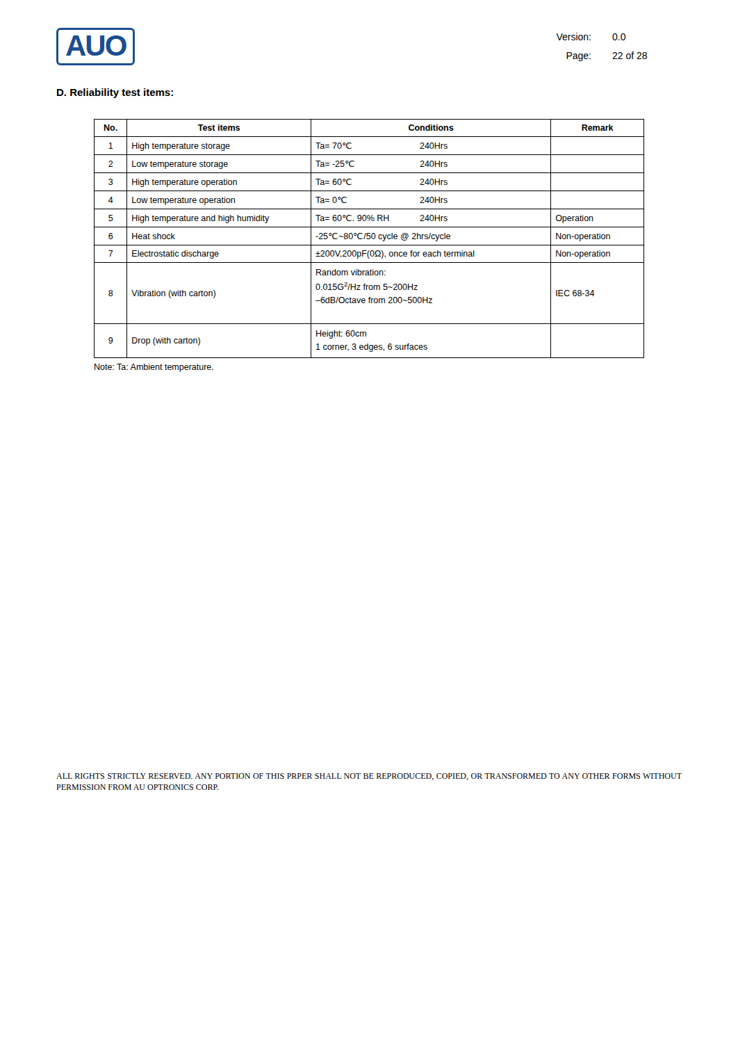AUO
Version:
0.0
Page:
22 of 28
D. Reliability test items:
| No. | Test items | Conditions | Remark |
| --- | --- | --- | --- |
| 1 | High temperature storage | Ta= 70℃ 240Hrs | |
| 2 | Low temperature storage | Ta= -25℃ 240Hrs | |
| 3 | High temperature operation | Ta= 60℃ 240Hrs | |
| 4 | Low temperature operation | Ta= 0℃ 240Hrs | |
| 5 | High temperature and high humidity | Ta= 60℃. 90% RH 240Hrs | Operation |
| 6 | Heat shock | -25℃~80℃/50 cycle @ 2hrs/cycle | Non-operation |
| 7 | Electrostatic discharge | ±200V,200pF(0Ω), once for each terminal | Non-operation |
| 8 | Vibration (with carton) | Random vibration: 0.015G 2 /Hz from 5~200Hz –6dB/Octave from 200~500Hz | IEC 68-34 |
| 9 | Drop (with carton) | Height: 60cm 1 corner, 3 edges, 6 surfaces | |
Note: Ta: Ambient temperature.
ALL RIGHTS STRICTLY RESERVED. ANY PORTION OF THIS PRPER SHALL NOT BE REPRODUCED, COPIED, OR TRANSFORMED TO ANY OTHER FORMS WITHOUT PERMISSION FROM AU OPTRONICS CORP.